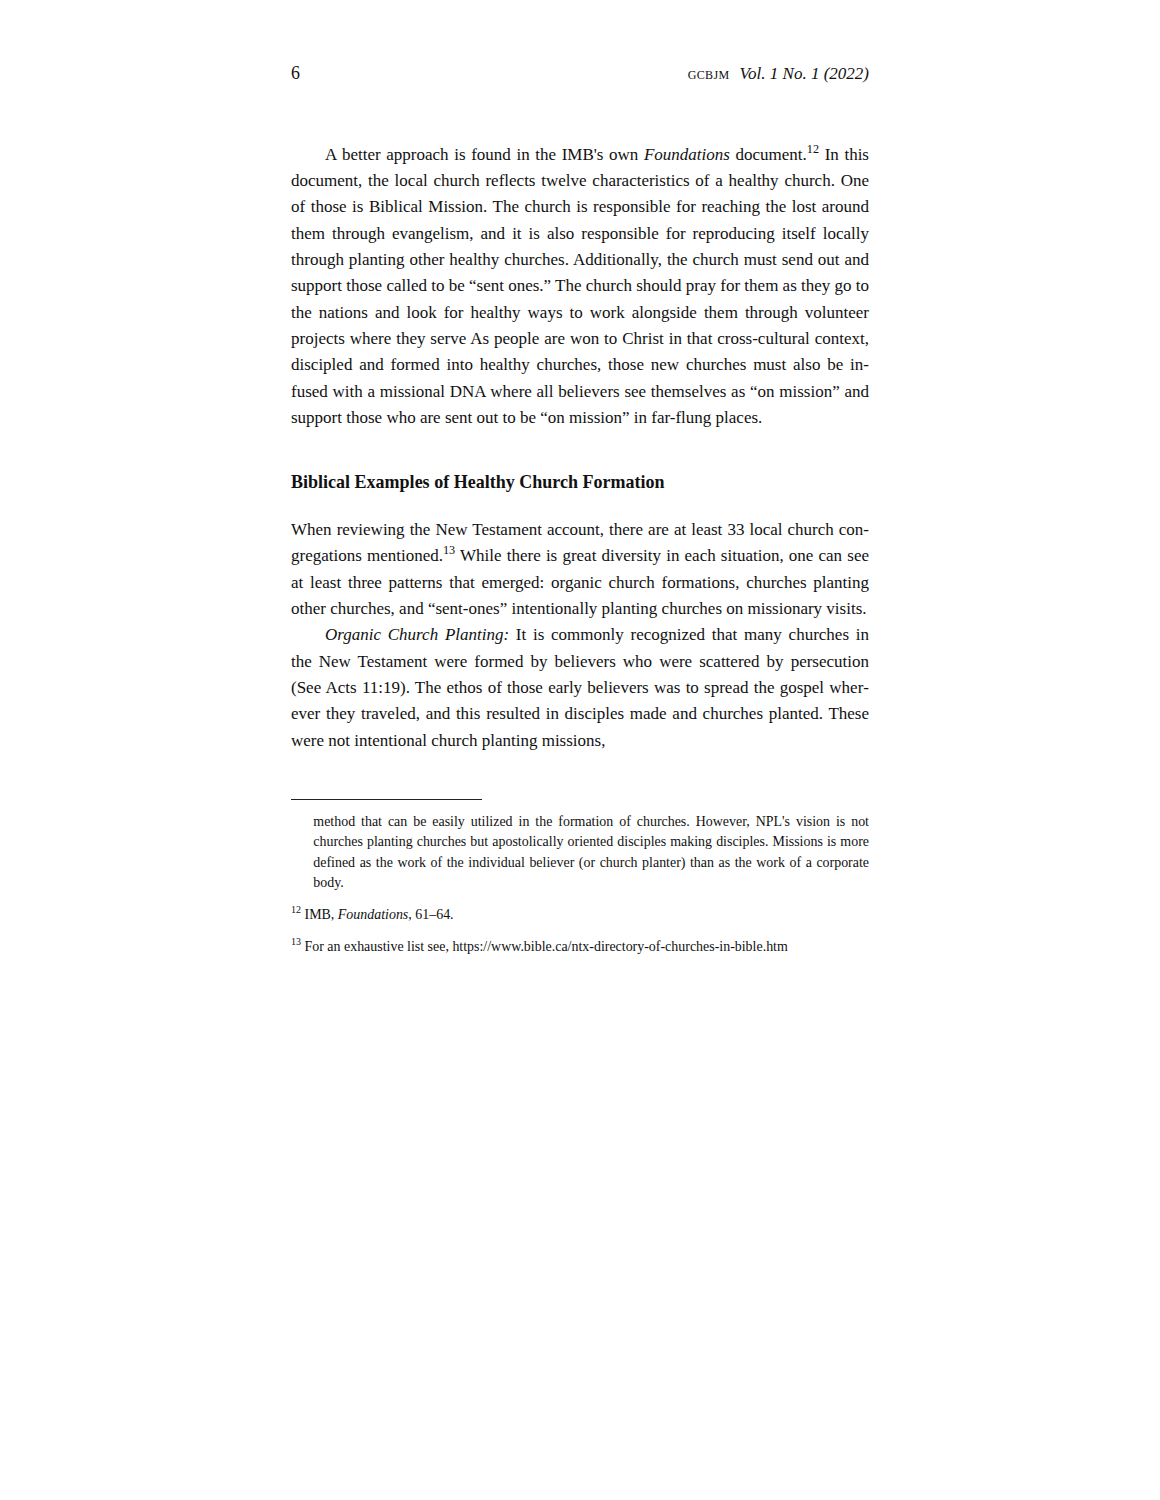6 gcbjm Vol. 1 No. 1 (2022)
A better approach is found in the IMB's own Foundations document.12 In this document, the local church reflects twelve characteristics of a healthy church. One of those is Biblical Mission. The church is responsible for reaching the lost around them through evangelism, and it is also responsible for reproducing itself locally through planting other healthy churches. Additionally, the church must send out and support those called to be “sent ones.” The church should pray for them as they go to the nations and look for healthy ways to work alongside them through volunteer projects where they serve As people are won to Christ in that cross-cultural context, discipled and formed into healthy churches, those new churches must also be infused with a missional DNA where all believers see themselves as “on mission” and support those who are sent out to be “on mission” in far-flung places.
Biblical Examples of Healthy Church Formation
When reviewing the New Testament account, there are at least 33 local church congregations mentioned.13 While there is great diversity in each situation, one can see at least three patterns that emerged: organic church formations, churches planting other churches, and “sent-ones” intentionally planting churches on missionary visits.
Organic Church Planting: It is commonly recognized that many churches in the New Testament were formed by believers who were scattered by persecution (See Acts 11:19). The ethos of those early believers was to spread the gospel wherever they traveled, and this resulted in disciples made and churches planted. These were not intentional church planting missions,
method that can be easily utilized in the formation of churches. However, NPL's vision is not churches planting churches but apostolically oriented disciples making disciples. Missions is more defined as the work of the individual believer (or church planter) than as the work of a corporate body.
12 IMB, Foundations, 61–64.
13 For an exhaustive list see, https://www.bible.ca/ntx-directory-of-churches-in-bible.htm